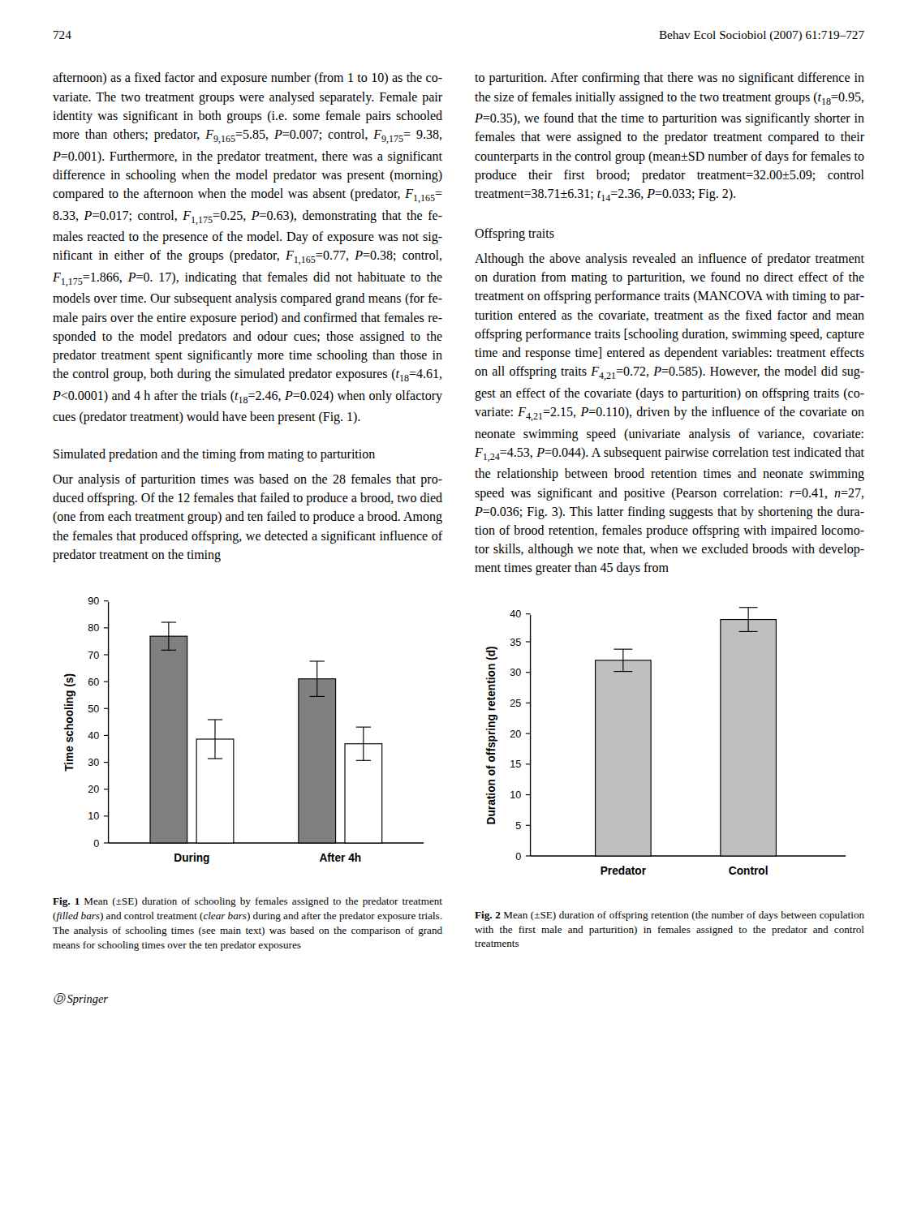724 Behav Ecol Sociobiol (2007) 61:719–727
afternoon) as a fixed factor and exposure number (from 1 to 10) as the covariate. The two treatment groups were analysed separately. Female pair identity was significant in both groups (i.e. some female pairs schooled more than others; predator, F9,165=5.85, P=0.007; control, F9,175= 9.38, P=0.001). Furthermore, in the predator treatment, there was a significant difference in schooling when the model predator was present (morning) compared to the afternoon when the model was absent (predator, F1,165= 8.33, P=0.017; control, F1,175=0.25, P=0.63), demonstrating that the females reacted to the presence of the model. Day of exposure was not significant in either of the groups (predator, F1,165=0.77, P=0.38; control, F1,175=1.866, P=0. 17), indicating that females did not habituate to the models over time. Our subsequent analysis compared grand means (for female pairs over the entire exposure period) and confirmed that females responded to the model predators and odour cues; those assigned to the predator treatment spent significantly more time schooling than those in the control group, both during the simulated predator exposures (t18=4.61, P<0.0001) and 4 h after the trials (t18=2.46, P=0.024) when only olfactory cues (predator treatment) would have been present (Fig. 1).
Simulated predation and the timing from mating to parturition
Our analysis of parturition times was based on the 28 females that produced offspring. Of the 12 females that failed to produce a brood, two died (one from each treatment group) and ten failed to produce a brood. Among the females that produced offspring, we detected a significant influence of predator treatment on the timing
0 10 20 30 40 50 60 70 80 90 Time schooling (s) During After 4h
Fig. 1 Mean (±SE) duration of schooling by females assigned to the predator treatment (filled bars) and control treatment (clear bars) during and after the predator exposure trials. The analysis of schooling times (see main text) was based on the comparison of grand means for schooling times over the ten predator exposures
to parturition. After confirming that there was no significant difference in the size of females initially assigned to the two treatment groups (t18=0.95, P=0.35), we found that the time to parturition was significantly shorter in females that were assigned to the predator treatment compared to their counterparts in the control group (mean±SD number of days for females to produce their first brood; predator treatment=32.00±5.09; control treatment=38.71±6.31; t14=2.36, P=0.033; Fig. 2).
Offspring traits
Although the above analysis revealed an influence of predator treatment on duration from mating to parturition, we found no direct effect of the treatment on offspring performance traits (MANCOVA with timing to parturition entered as the covariate, treatment as the fixed factor and mean offspring performance traits [schooling duration, swimming speed, capture time and response time] entered as dependent variables: treatment effects on all offspring traits F4,21=0.72, P=0.585). However, the model did suggest an effect of the covariate (days to parturition) on offspring traits (covariate: F4,21=2.15, P=0.110), driven by the influence of the covariate on neonate swimming speed (univariate analysis of variance, covariate: F1,24=4.53, P=0.044). A subsequent pairwise correlation test indicated that the relationship between brood retention times and neonate swimming speed was significant and positive (Pearson correlation: r=0.41, n=27, P=0.036; Fig. 3). This latter finding suggests that by shortening the duration of brood retention, females produce offspring with impaired locomotor skills, although we note that, when we excluded broods with development times greater than 45 days from
0 5 10 15 20 25 30 35 40 Duration of offspring retention (d) Predator Control
Fig. 2 Mean (±SE) duration of offspring retention (the number of days between copulation with the first male and parturition) in females assigned to the predator and control treatments
Ⓓ Springer